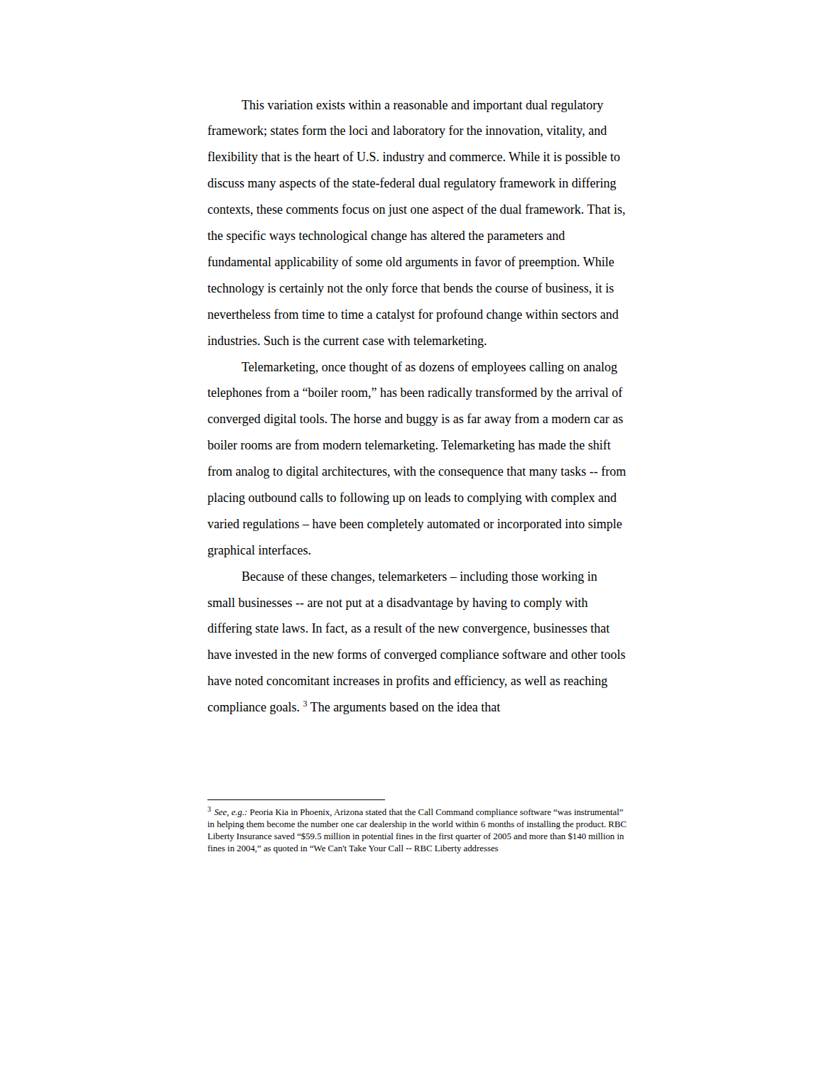This variation exists within a reasonable and important dual regulatory framework; states form the loci and laboratory for the innovation, vitality, and flexibility that is the heart of U.S. industry and commerce. While it is possible to discuss many aspects of the state-federal dual regulatory framework in differing contexts, these comments focus on just one aspect of the dual framework. That is, the specific ways technological change has altered the parameters and fundamental applicability of some old arguments in favor of preemption. While technology is certainly not the only force that bends the course of business, it is nevertheless from time to time a catalyst for profound change within sectors and industries. Such is the current case with telemarketing.
Telemarketing, once thought of as dozens of employees calling on analog telephones from a “boiler room,” has been radically transformed by the arrival of converged digital tools. The horse and buggy is as far away from a modern car as boiler rooms are from modern telemarketing. Telemarketing has made the shift from analog to digital architectures, with the consequence that many tasks -- from placing outbound calls to following up on leads to complying with complex and varied regulations – have been completely automated or incorporated into simple graphical interfaces.
Because of these changes, telemarketers – including those working in small businesses -- are not put at a disadvantage by having to comply with differing state laws. In fact, as a result of the new convergence, businesses that have invested in the new forms of converged compliance software and other tools have noted concomitant increases in profits and efficiency, as well as reaching compliance goals. 3 The arguments based on the idea that
3 See, e.g.: Peoria Kia in Phoenix, Arizona stated that the Call Command compliance software “was instrumental” in helping them become the number one car dealership in the world within 6 months of installing the product. RBC Liberty Insurance saved “$59.5 million in potential fines in the first quarter of 2005 and more than $140 million in fines in 2004,” as quoted in “We Can't Take Your Call -- RBC Liberty addresses